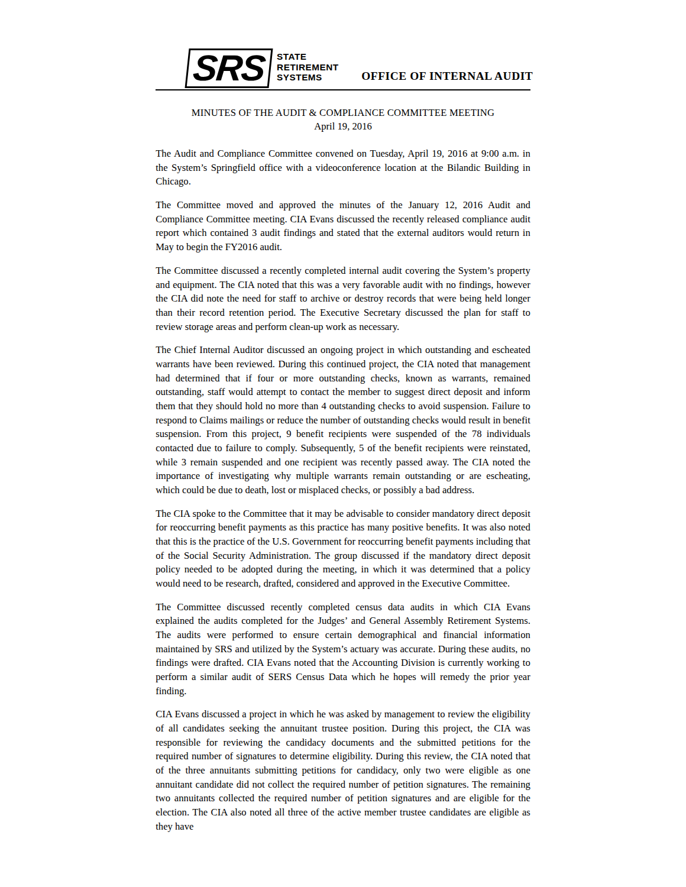SRS
State
Retirement
Systems
OFFICE OF INTERNAL AUDIT
MINUTES OF THE AUDIT & COMPLIANCE COMMITTEE MEETING
April 19, 2016
The Audit and Compliance Committee convened on Tuesday, April 19, 2016 at 9:00 a.m. in the System’s Springfield office with a videoconference location at the Bilandic Building in Chicago.
The Committee moved and approved the minutes of the January 12, 2016 Audit and Compliance Committee meeting. CIA Evans discussed the recently released compliance audit report which contained 3 audit findings and stated that the external auditors would return in May to begin the FY2016 audit.
The Committee discussed a recently completed internal audit covering the System’s property and equipment. The CIA noted that this was a very favorable audit with no findings, however the CIA did note the need for staff to archive or destroy records that were being held longer than their record retention period. The Executive Secretary discussed the plan for staff to review storage areas and perform clean-up work as necessary.
The Chief Internal Auditor discussed an ongoing project in which outstanding and escheated warrants have been reviewed. During this continued project, the CIA noted that management had determined that if four or more outstanding checks, known as warrants, remained outstanding, staff would attempt to contact the member to suggest direct deposit and inform them that they should hold no more than 4 outstanding checks to avoid suspension. Failure to respond to Claims mailings or reduce the number of outstanding checks would result in benefit suspension. From this project, 9 benefit recipients were suspended of the 78 individuals contacted due to failure to comply. Subsequently, 5 of the benefit recipients were reinstated, while 3 remain suspended and one recipient was recently passed away. The CIA noted the importance of investigating why multiple warrants remain outstanding or are escheating, which could be due to death, lost or misplaced checks, or possibly a bad address.
The CIA spoke to the Committee that it may be advisable to consider mandatory direct deposit for reoccurring benefit payments as this practice has many positive benefits. It was also noted that this is the practice of the U.S. Government for reoccurring benefit payments including that of the Social Security Administration. The group discussed if the mandatory direct deposit policy needed to be adopted during the meeting, in which it was determined that a policy would need to be research, drafted, considered and approved in the Executive Committee.
The Committee discussed recently completed census data audits in which CIA Evans explained the audits completed for the Judges’ and General Assembly Retirement Systems. The audits were performed to ensure certain demographical and financial information maintained by SRS and utilized by the System’s actuary was accurate. During these audits, no findings were drafted. CIA Evans noted that the Accounting Division is currently working to perform a similar audit of SERS Census Data which he hopes will remedy the prior year finding.
CIA Evans discussed a project in which he was asked by management to review the eligibility of all candidates seeking the annuitant trustee position. During this project, the CIA was responsible for reviewing the candidacy documents and the submitted petitions for the required number of signatures to determine eligibility. During this review, the CIA noted that of the three annuitants submitting petitions for candidacy, only two were eligible as one annuitant candidate did not collect the required number of petition signatures. The remaining two annuitants collected the required number of petition signatures and are eligible for the election. The CIA also noted all three of the active member trustee candidates are eligible as they have